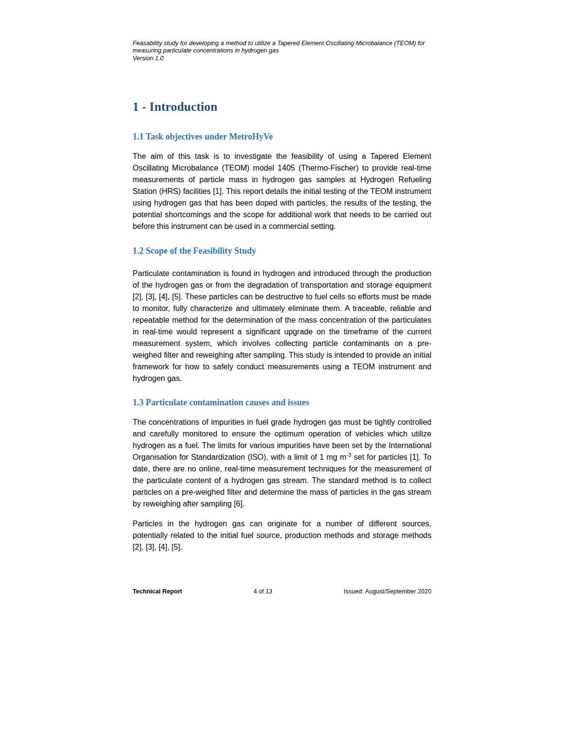Feasability study for developing a method to utilize a Tapered Element Oscillating Microbalance (TEOM) for measuring particulate concentrations in hydrogen gas
Version 1.0
1 - Introduction
1.1 Task objectives under MetroHyVe
The aim of this task is to investigate the feasibility of using a Tapered Element Oscillating Microbalance (TEOM) model 1405 (Thermo-Fischer) to provide real-time measurements of particle mass in hydrogen gas samples at Hydrogen Refueling Station (HRS) facilities [1]. This report details the initial testing of the TEOM instrument using hydrogen gas that has been doped with particles, the results of the testing, the potential shortcomings and the scope for additional work that needs to be carried out before this instrument can be used in a commercial setting.
1.2 Scope of the Feasibility Study
Particulate contamination is found in hydrogen and introduced through the production of the hydrogen gas or from the degradation of transportation and storage equipment [2], [3], [4], [5]. These particles can be destructive to fuel cells so efforts must be made to monitor, fully characterize and ultimately eliminate them. A traceable, reliable and repeatable method for the determination of the mass concentration of the particulates in real-time would represent a significant upgrade on the timeframe of the current measurement system, which involves collecting particle contaminants on a pre-weighed filter and reweighing after sampling. This study is intended to provide an initial framework for how to safely conduct measurements using a TEOM instrument and hydrogen gas.
1.3 Particulate contamination causes and issues
The concentrations of impurities in fuel grade hydrogen gas must be tightly controlled and carefully monitored to ensure the optimum operation of vehicles which utilize hydrogen as a fuel. The limits for various impurities have been set by the International Organisation for Standardization (ISO), with a limit of 1 mg m-3 set for particles [1]. To date, there are no online, real-time measurement techniques for the measurement of the particulate content of a hydrogen gas stream. The standard method is to collect particles on a pre-weighed filter and determine the mass of particles in the gas stream by reweighing after sampling [6].
Particles in the hydrogen gas can originate for a number of different sources, potentially related to the initial fuel source, production methods and storage methods [2], [3], [4], [5].
Technical Report 4 of 13 Issued: August/September 2020